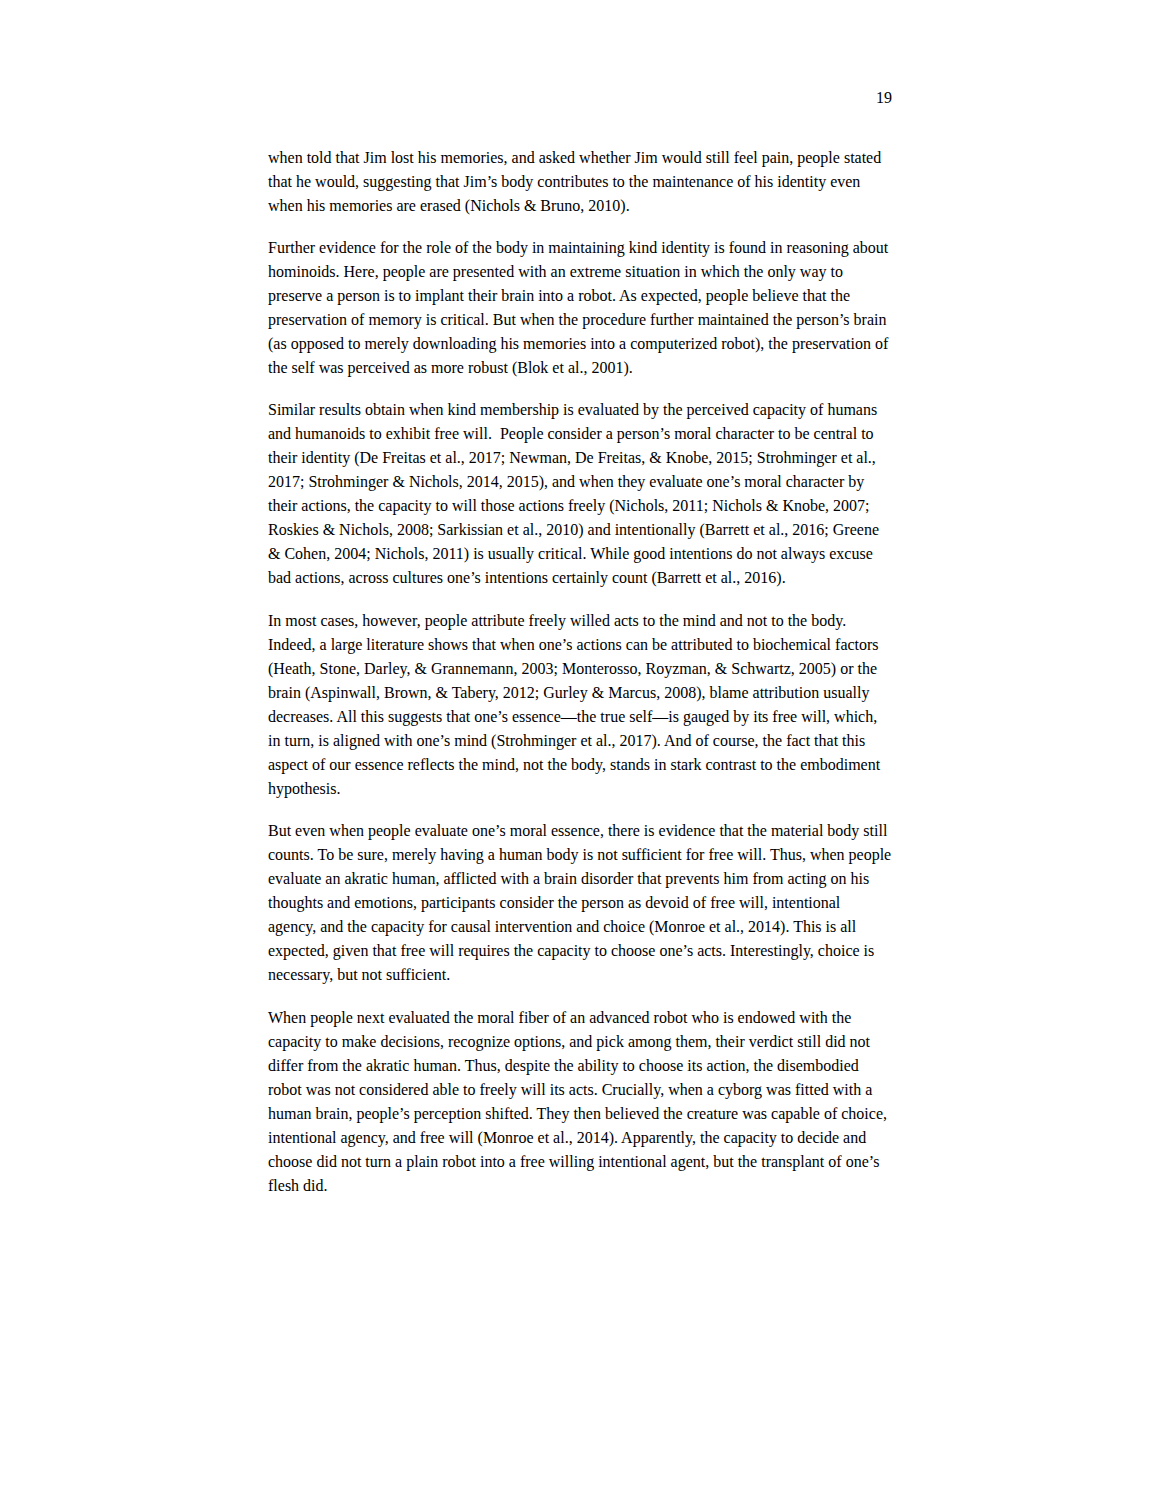19
when told that Jim lost his memories, and asked whether Jim would still feel pain, people stated that he would, suggesting that Jim’s body contributes to the maintenance of his identity even when his memories are erased (Nichols & Bruno, 2010).
Further evidence for the role of the body in maintaining kind identity is found in reasoning about hominoids. Here, people are presented with an extreme situation in which the only way to preserve a person is to implant their brain into a robot. As expected, people believe that the preservation of memory is critical. But when the procedure further maintained the person’s brain (as opposed to merely downloading his memories into a computerized robot), the preservation of the self was perceived as more robust (Blok et al., 2001).
Similar results obtain when kind membership is evaluated by the perceived capacity of humans and humanoids to exhibit free will. People consider a person’s moral character to be central to their identity (De Freitas et al., 2017; Newman, De Freitas, & Knobe, 2015; Strohminger et al., 2017; Strohminger & Nichols, 2014, 2015), and when they evaluate one’s moral character by their actions, the capacity to will those actions freely (Nichols, 2011; Nichols & Knobe, 2007; Roskies & Nichols, 2008; Sarkissian et al., 2010) and intentionally (Barrett et al., 2016; Greene & Cohen, 2004; Nichols, 2011) is usually critical. While good intentions do not always excuse bad actions, across cultures one’s intentions certainly count (Barrett et al., 2016).
In most cases, however, people attribute freely willed acts to the mind and not to the body. Indeed, a large literature shows that when one’s actions can be attributed to biochemical factors (Heath, Stone, Darley, & Grannemann, 2003; Monterosso, Royzman, & Schwartz, 2005) or the brain (Aspinwall, Brown, & Tabery, 2012; Gurley & Marcus, 2008), blame attribution usually decreases. All this suggests that one’s essence—the true self—is gauged by its free will, which, in turn, is aligned with one’s mind (Strohminger et al., 2017). And of course, the fact that this aspect of our essence reflects the mind, not the body, stands in stark contrast to the embodiment hypothesis.
But even when people evaluate one’s moral essence, there is evidence that the material body still counts. To be sure, merely having a human body is not sufficient for free will. Thus, when people evaluate an akratic human, afflicted with a brain disorder that prevents him from acting on his thoughts and emotions, participants consider the person as devoid of free will, intentional agency, and the capacity for causal intervention and choice (Monroe et al., 2014). This is all expected, given that free will requires the capacity to choose one’s acts. Interestingly, choice is necessary, but not sufficient.
When people next evaluated the moral fiber of an advanced robot who is endowed with the capacity to make decisions, recognize options, and pick among them, their verdict still did not differ from the akratic human. Thus, despite the ability to choose its action, the disembodied robot was not considered able to freely will its acts. Crucially, when a cyborg was fitted with a human brain, people’s perception shifted. They then believed the creature was capable of choice, intentional agency, and free will (Monroe et al., 2014). Apparently, the capacity to decide and choose did not turn a plain robot into a free willing intentional agent, but the transplant of one’s flesh did.